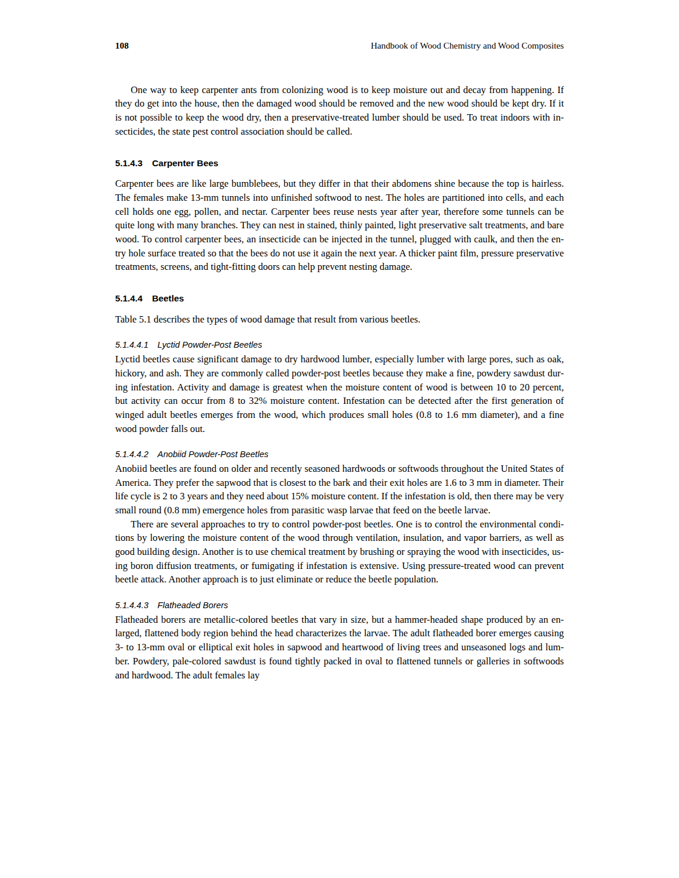108 Handbook of Wood Chemistry and Wood Composites
One way to keep carpenter ants from colonizing wood is to keep moisture out and decay from happening. If they do get into the house, then the damaged wood should be removed and the new wood should be kept dry. If it is not possible to keep the wood dry, then a preservative-treated lumber should be used. To treat indoors with insecticides, the state pest control association should be called.
5.1.4.3 Carpenter Bees
Carpenter bees are like large bumblebees, but they differ in that their abdomens shine because the top is hairless. The females make 13-mm tunnels into unfinished softwood to nest. The holes are partitioned into cells, and each cell holds one egg, pollen, and nectar. Carpenter bees reuse nests year after year, therefore some tunnels can be quite long with many branches. They can nest in stained, thinly painted, light preservative salt treatments, and bare wood. To control carpenter bees, an insecticide can be injected in the tunnel, plugged with caulk, and then the entry hole surface treated so that the bees do not use it again the next year. A thicker paint film, pressure preservative treatments, screens, and tight-fitting doors can help prevent nesting damage.
5.1.4.4 Beetles
Table 5.1 describes the types of wood damage that result from various beetles.
5.1.4.4.1 Lyctid Powder-Post Beetles
Lyctid beetles cause significant damage to dry hardwood lumber, especially lumber with large pores, such as oak, hickory, and ash. They are commonly called powder-post beetles because they make a fine, powdery sawdust during infestation. Activity and damage is greatest when the moisture content of wood is between 10 to 20 percent, but activity can occur from 8 to 32% moisture content. Infestation can be detected after the first generation of winged adult beetles emerges from the wood, which produces small holes (0.8 to 1.6 mm diameter), and a fine wood powder falls out.
5.1.4.4.2 Anobiid Powder-Post Beetles
Anobiid beetles are found on older and recently seasoned hardwoods or softwoods throughout the United States of America. They prefer the sapwood that is closest to the bark and their exit holes are 1.6 to 3 mm in diameter. Their life cycle is 2 to 3 years and they need about 15% moisture content. If the infestation is old, then there may be very small round (0.8 mm) emergence holes from parasitic wasp larvae that feed on the beetle larvae.
There are several approaches to try to control powder-post beetles. One is to control the environmental conditions by lowering the moisture content of the wood through ventilation, insulation, and vapor barriers, as well as good building design. Another is to use chemical treatment by brushing or spraying the wood with insecticides, using boron diffusion treatments, or fumigating if infestation is extensive. Using pressure-treated wood can prevent beetle attack. Another approach is to just eliminate or reduce the beetle population.
5.1.4.4.3 Flatheaded Borers
Flatheaded borers are metallic-colored beetles that vary in size, but a hammer-headed shape produced by an enlarged, flattened body region behind the head characterizes the larvae. The adult flatheaded borer emerges causing 3- to 13-mm oval or elliptical exit holes in sapwood and heartwood of living trees and unseasoned logs and lumber. Powdery, pale-colored sawdust is found tightly packed in oval to flattened tunnels or galleries in softwoods and hardwood. The adult females lay